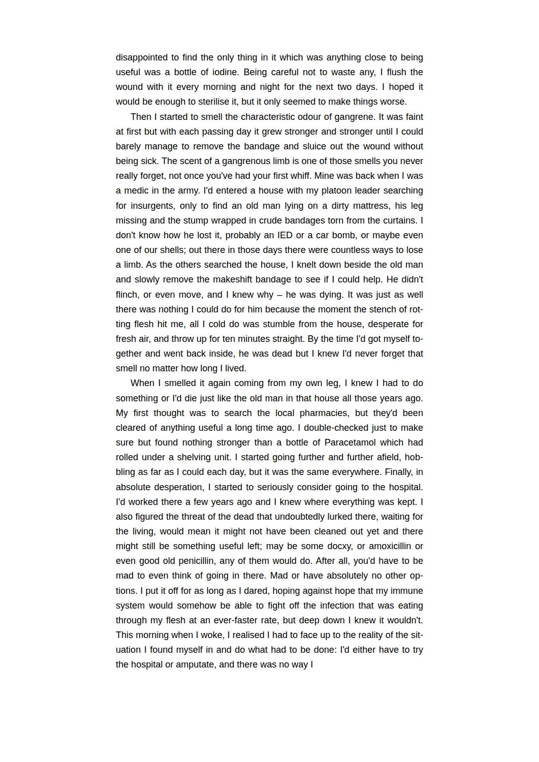disappointed to find the only thing in it which was anything close to being useful was a bottle of iodine. Being careful not to waste any, I flush the wound with it every morning and night for the next two days. I hoped it would be enough to sterilise it, but it only seemed to make things worse.
Then I started to smell the characteristic odour of gangrene. It was faint at first but with each passing day it grew stronger and stronger until I could barely manage to remove the bandage and sluice out the wound without being sick. The scent of a gangrenous limb is one of those smells you never really forget, not once you've had your first whiff. Mine was back when I was a medic in the army. I'd entered a house with my platoon leader searching for insurgents, only to find an old man lying on a dirty mattress, his leg missing and the stump wrapped in crude bandages torn from the curtains. I don't know how he lost it, probably an IED or a car bomb, or maybe even one of our shells; out there in those days there were countless ways to lose a limb. As the others searched the house, I knelt down beside the old man and slowly remove the makeshift bandage to see if I could help. He didn't flinch, or even move, and I knew why – he was dying. It was just as well there was nothing I could do for him because the moment the stench of rotting flesh hit me, all I cold do was stumble from the house, desperate for fresh air, and throw up for ten minutes straight. By the time I'd got myself together and went back inside, he was dead but I knew I'd never forget that smell no matter how long I lived.
When I smelled it again coming from my own leg, I knew I had to do something or I'd die just like the old man in that house all those years ago. My first thought was to search the local pharmacies, but they'd been cleared of anything useful a long time ago. I double-checked just to make sure but found nothing stronger than a bottle of Paracetamol which had rolled under a shelving unit. I started going further and further afield, hobbling as far as I could each day, but it was the same everywhere. Finally, in absolute desperation, I started to seriously consider going to the hospital. I'd worked there a few years ago and I knew where everything was kept. I also figured the threat of the dead that undoubtedly lurked there, waiting for the living, would mean it might not have been cleaned out yet and there might still be something useful left; may be some docxy, or amoxicillin or even good old penicillin, any of them would do. After all, you'd have to be mad to even think of going in there. Mad or have absolutely no other options. I put it off for as long as I dared, hoping against hope that my immune system would somehow be able to fight off the infection that was eating through my flesh at an ever-faster rate, but deep down I knew it wouldn't. This morning when I woke, I realised I had to face up to the reality of the situation I found myself in and do what had to be done: I'd either have to try the hospital or amputate, and there was no way I